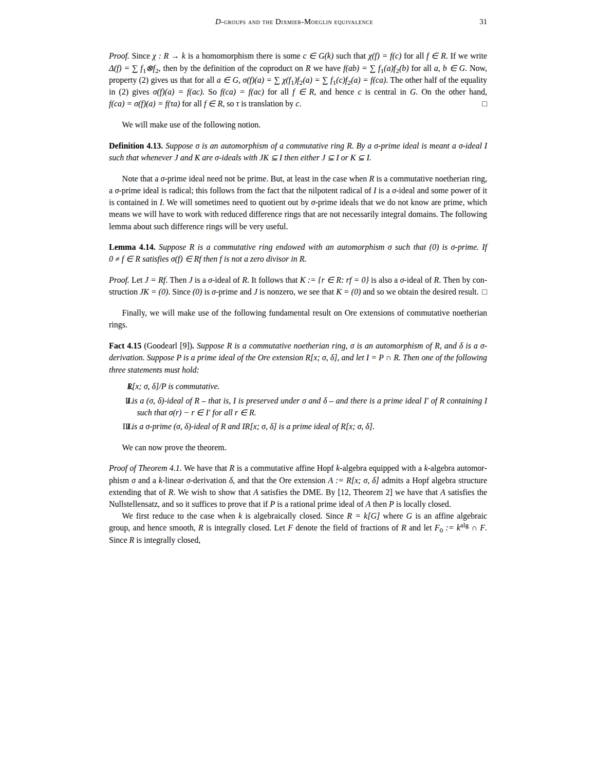D-groups and the Dixmier-Moeglin equivalence 31
Proof. Since χ : R → k is a homomorphism there is some c ∈ G(k) such that χ(f) = f(c) for all f ∈ R. If we write Δ(f) = ∑ f1⊗f2, then by the definition of the coproduct on R we have f(ab) = ∑ f1(a)f2(b) for all a, b ∈ G. Now, property (2) gives us that for all a ∈ G, σ(f)(a) = ∑ χ(f1)f2(a) = ∑ f1(c)f2(a) = f(ca). The other half of the equality in (2) gives σ(f)(a) = f(ac). So f(ca) = f(ac) for all f ∈ R, and hence c is central in G. On the other hand, f(ca) = σ(f)(a) = f(τa) for all f ∈ R, so τ is translation by c. □
We will make use of the following notion.
Definition 4.13. Suppose σ is an automorphism of a commutative ring R. By a σ-prime ideal is meant a σ-ideal I such that whenever J and K are σ-ideals with JK ⊆ I then either J ⊆ I or K ⊆ I.
Note that a σ-prime ideal need not be prime. But, at least in the case when R is a commutative noetherian ring, a σ-prime ideal is radical; this follows from the fact that the nilpotent radical of I is a σ-ideal and some power of it is contained in I. We will sometimes need to quotient out by σ-prime ideals that we do not know are prime, which means we will have to work with reduced difference rings that are not necessarily integral domains. The following lemma about such difference rings will be very useful.
Lemma 4.14. Suppose R is a commutative ring endowed with an automorphism σ such that (0) is σ-prime. If 0 ≠ f ∈ R satisfies σ(f) ∈ Rf then f is not a zero divisor in R.
Proof. Let J = Rf. Then J is a σ-ideal of R. It follows that K := {r ∈ R: rf = 0} is also a σ-ideal of R. Then by construction JK = (0). Since (0) is σ-prime and J is nonzero, we see that K = (0) and so we obtain the desired result. □
Finally, we will make use of the following fundamental result on Ore extensions of commutative noetherian rings.
Fact 4.15 (Goodearl [9]). Suppose R is a commutative noetherian ring, σ is an automorphism of R, and δ is a σ-derivation. Suppose P is a prime ideal of the Ore extension R[x; σ, δ], and let I = P ∩ R. Then one of the following three statements must hold:
R[x; σ, δ]/P is commutative.
I is a (σ, δ)-ideal of R – that is, I is preserved under σ and δ – and there is a prime ideal I′ of R containing I such that σ(r) − r ∈ I′ for all r ∈ R.
I is a σ-prime (σ, δ)-ideal of R and IR[x; σ, δ] is a prime ideal of R[x; σ, δ].
We can now prove the theorem.
Proof of Theorem 4.1. We have that R is a commutative affine Hopf k-algebra equipped with a k-algebra automorphism σ and a k-linear σ-derivation δ, and that the Ore extension A := R[x; σ, δ] admits a Hopf algebra structure extending that of R. We wish to show that A satisfies the DME. By [12, Theorem 2] we have that A satisfies the Nullstellensatz, and so it suffices to prove that if P is a rational prime ideal of A then P is locally closed.
We first reduce to the case when k is algebraically closed. Since R = k[G] where G is an affine algebraic group, and hence smooth, R is integrally closed. Let F denote the field of fractions of R and let F0 := kalg ∩ F. Since R is integrally closed,